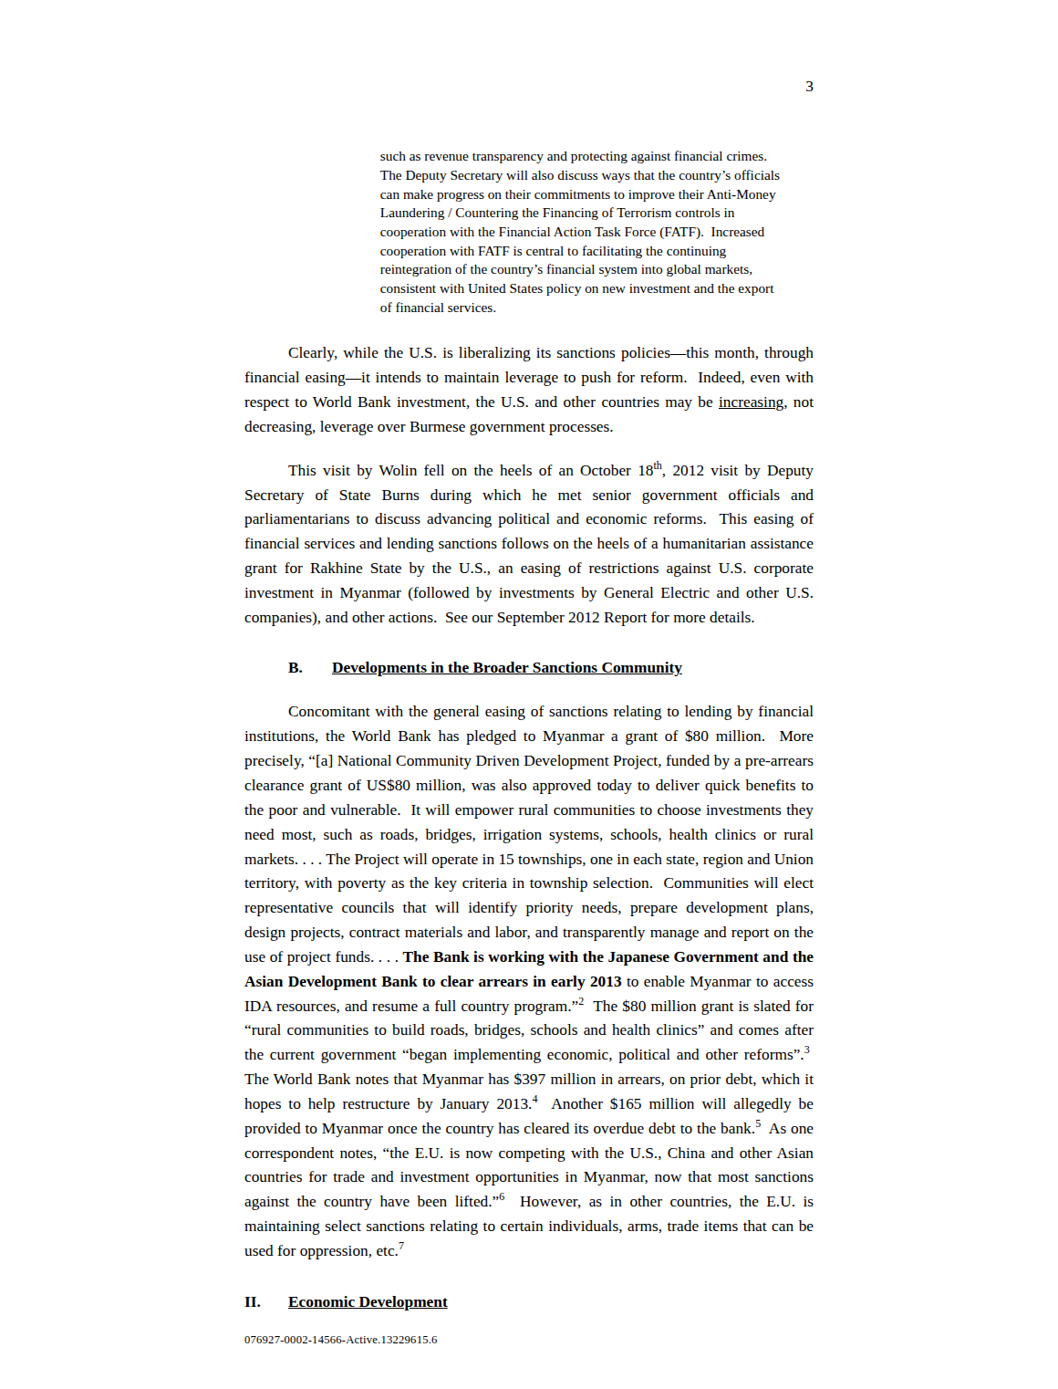3
such as revenue transparency and protecting against financial crimes. The Deputy Secretary will also discuss ways that the country’s officials can make progress on their commitments to improve their Anti-Money Laundering / Countering the Financing of Terrorism controls in cooperation with the Financial Action Task Force (FATF). Increased cooperation with FATF is central to facilitating the continuing reintegration of the country’s financial system into global markets, consistent with United States policy on new investment and the export of financial services.
Clearly, while the U.S. is liberalizing its sanctions policies—this month, through financial easing—it intends to maintain leverage to push for reform. Indeed, even with respect to World Bank investment, the U.S. and other countries may be increasing, not decreasing, leverage over Burmese government processes.
This visit by Wolin fell on the heels of an October 18th, 2012 visit by Deputy Secretary of State Burns during which he met senior government officials and parliamentarians to discuss advancing political and economic reforms. This easing of financial services and lending sanctions follows on the heels of a humanitarian assistance grant for Rakhine State by the U.S., an easing of restrictions against U.S. corporate investment in Myanmar (followed by investments by General Electric and other U.S. companies), and other actions. See our September 2012 Report for more details.
B. Developments in the Broader Sanctions Community
Concomitant with the general easing of sanctions relating to lending by financial institutions, the World Bank has pledged to Myanmar a grant of $80 million. More precisely, “[a] National Community Driven Development Project, funded by a pre-arrears clearance grant of US$80 million, was also approved today to deliver quick benefits to the poor and vulnerable. It will empower rural communities to choose investments they need most, such as roads, bridges, irrigation systems, schools, health clinics or rural markets. . . . The Project will operate in 15 townships, one in each state, region and Union territory, with poverty as the key criteria in township selection. Communities will elect representative councils that will identify priority needs, prepare development plans, design projects, contract materials and labor, and transparently manage and report on the use of project funds. . . . The Bank is working with the Japanese Government and the Asian Development Bank to clear arrears in early 2013 to enable Myanmar to access IDA resources, and resume a full country program.”2 The $80 million grant is slated for “rural communities to build roads, bridges, schools and health clinics” and comes after the current government “began implementing economic, political and other reforms”.3 The World Bank notes that Myanmar has $397 million in arrears, on prior debt, which it hopes to help restructure by January 2013.4 Another $165 million will allegedly be provided to Myanmar once the country has cleared its overdue debt to the bank.5 As one correspondent notes, “the E.U. is now competing with the U.S., China and other Asian countries for trade and investment opportunities in Myanmar, now that most sanctions against the country have been lifted.”6 However, as in other countries, the E.U. is maintaining select sanctions relating to certain individuals, arms, trade items that can be used for oppression, etc.7
II. Economic Development
076927-0002-14566-Active.13229615.6